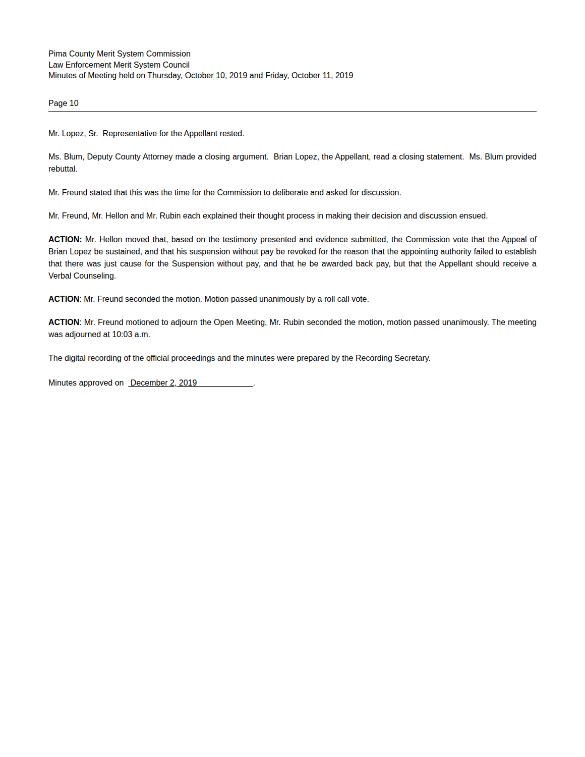Pima County Merit System Commission
Law Enforcement Merit System Council
Minutes of Meeting held on Thursday, October 10, 2019 and Friday, October 11, 2019
Page 10
Mr. Lopez, Sr. Representative for the Appellant rested.
Ms. Blum, Deputy County Attorney made a closing argument. Brian Lopez, the Appellant, read a closing statement. Ms. Blum provided rebuttal.
Mr. Freund stated that this was the time for the Commission to deliberate and asked for discussion.
Mr. Freund, Mr. Hellon and Mr. Rubin each explained their thought process in making their decision and discussion ensued.
ACTION: Mr. Hellon moved that, based on the testimony presented and evidence submitted, the Commission vote that the Appeal of Brian Lopez be sustained, and that his suspension without pay be revoked for the reason that the appointing authority failed to establish that there was just cause for the Suspension without pay, and that he be awarded back pay, but that the Appellant should receive a Verbal Counseling.
ACTION: Mr. Freund seconded the motion. Motion passed unanimously by a roll call vote.
ACTION: Mr. Freund motioned to adjourn the Open Meeting, Mr. Rubin seconded the motion, motion passed unanimously. The meeting was adjourned at 10:03 a.m.
The digital recording of the official proceedings and the minutes were prepared by the Recording Secretary.
Minutes approved on December 2, 2019 .